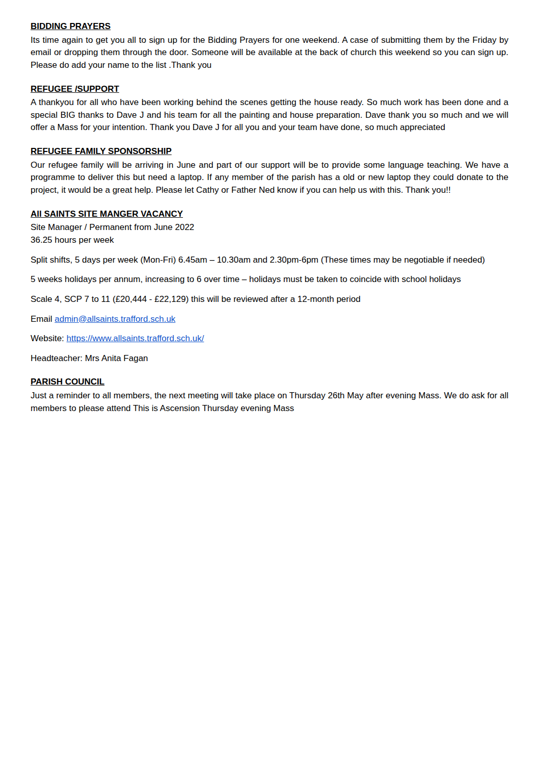BIDDING PRAYERS
Its time again to get you all to sign up for the Bidding Prayers for one weekend. A case of submitting them by the Friday by email or dropping them through the door. Someone will be available at the back of church this weekend so you can sign up. Please do add your name to the list .Thank you
REFUGEE /SUPPORT
A thankyou for all who have been working behind the scenes getting the house ready. So much work has been done and a special BIG thanks to Dave J and his team for all the painting and house preparation. Dave thank you so much and we will offer a Mass for your intention. Thank you Dave J for all you and your team have done, so much appreciated
REFUGEE FAMILY SPONSORSHIP
Our refugee family will be arriving in June and part of our support will be to provide some language teaching. We have a programme to deliver this but need a laptop. If any member of the parish has a old or new laptop they could donate to the project, it would be a great help. Please let Cathy or Father Ned know if you can help us with this. Thank you!!
All SAINTS SITE MANGER VACANCY
Site Manager / Permanent from June 2022
36.25 hours per week
Split shifts, 5 days per week (Mon-Fri) 6.45am – 10.30am and 2.30pm-6pm (These times may be negotiable if needed)
5 weeks holidays per annum, increasing to 6 over time – holidays must be taken to coincide with school holidays
Scale 4, SCP 7 to 11 (£20,444 - £22,129) this will be reviewed after a 12-month period
Email admin@allsaints.trafford.sch.uk
Website: https://www.allsaints.trafford.sch.uk/
Headteacher: Mrs Anita Fagan
PARISH COUNCIL
Just a reminder to all members, the next meeting will take place on Thursday 26th May after evening Mass. We do ask for all members to please attend This is Ascension Thursday evening Mass